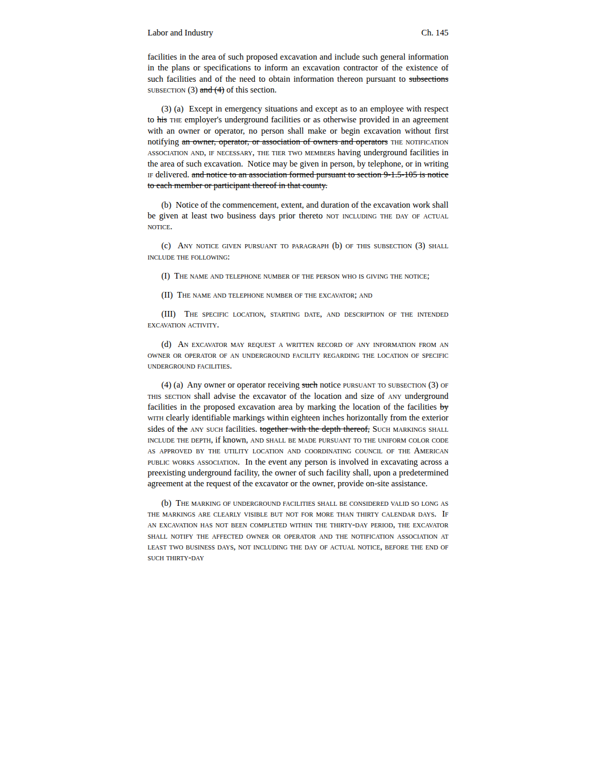Labor and Industry Ch. 145
facilities in the area of such proposed excavation and include such general information in the plans or specifications to inform an excavation contractor of the existence of such facilities and of the need to obtain information thereon pursuant to subsections subsection (3) and (4) of this section.
(3) (a) Except in emergency situations and except as to an employee with respect to his the employer's underground facilities or as otherwise provided in an agreement with an owner or operator, no person shall make or begin excavation without first notifying an owner, operator, or association of owners and operators the notification association and, if necessary, the tier two members having underground facilities in the area of such excavation. Notice may be given in person, by telephone, or in writing if delivered. and notice to an association formed pursuant to section 9-1.5-105 is notice to each member or participant thereof in that county.
(b) Notice of the commencement, extent, and duration of the excavation work shall be given at least two business days prior thereto not including the day of actual notice.
(c) Any notice given pursuant to paragraph (b) of this subsection (3) shall include the following:
(I) The name and telephone number of the person who is giving the notice;
(II) The name and telephone number of the excavator; and
(III) The specific location, starting date, and description of the intended excavation activity.
(d) An excavator may request a written record of any information from an owner or operator of an underground facility regarding the location of specific underground facilities.
(4) (a) Any owner or operator receiving such notice pursuant to subsection (3) of this section shall advise the excavator of the location and size of any underground facilities in the proposed excavation area by marking the location of the facilities by with clearly identifiable markings within eighteen inches horizontally from the exterior sides of the any such facilities. together with the depth thereof, Such markings shall include the depth, if known, and shall be made pursuant to the uniform color code as approved by the utility location and coordinating council of the American public works association. In the event any person is involved in excavating across a preexisting underground facility, the owner of such facility shall, upon a predetermined agreement at the request of the excavator or the owner, provide on-site assistance.
(b) The marking of underground facilities shall be considered valid so long as the markings are clearly visible but not for more than thirty calendar days. If an excavation has not been completed within the thirty-day period, the excavator shall notify the affected owner or operator and the notification association at least two business days, not including the day of actual notice, before the end of such thirty-day